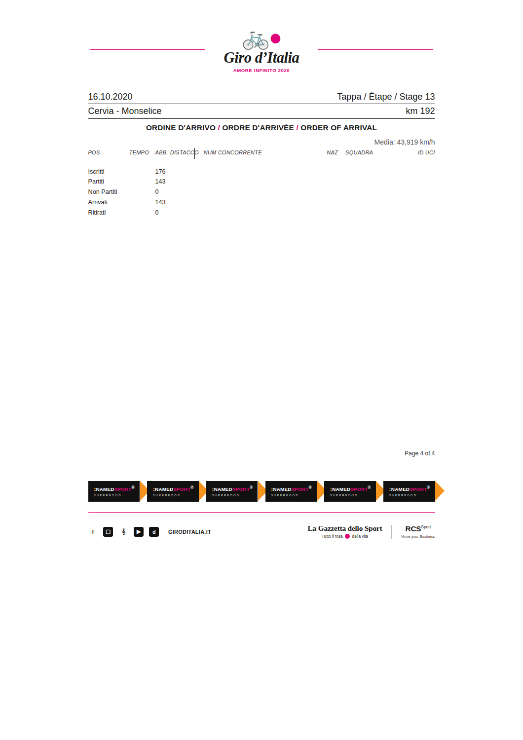🚲●
Giro d’Italia
AMORE INFINITO 2020
16.10.2020
Tappa / Étape / Stage 13
Cervia - Monselice
km 192
ORDINE D'ARRIVO / ORDRE D'ARRIVÉE / ORDER OF ARRIVAL
Media: 43,919 km/h
POS TEMPO ABB. DISTACCO NUM CONCORRENTE NAZ SQUADRA ID UCI
| Iscritti | 176 |
| Partiti | 143 |
| Non Partiti | 0 |
| Arrivati | 143 |
| Ritirati | 0 |
Page 4 of 4
:: NAMED SPORT®
SUPERFOOD
:: NAMED SPORT®
SUPERFOOD
:: NAMED SPORT®
SUPERFOOD
:: NAMED SPORT®
SUPERFOOD
:: NAMED SPORT®
SUPERFOOD
:: NAMED SPORT®
SUPERFOOD
f ▢ 𝄞 ▶ d GIRODITALIA.IT
La Gazzetta dello Sport
Tutto il rosa della vita
RCSSport
Move your Business